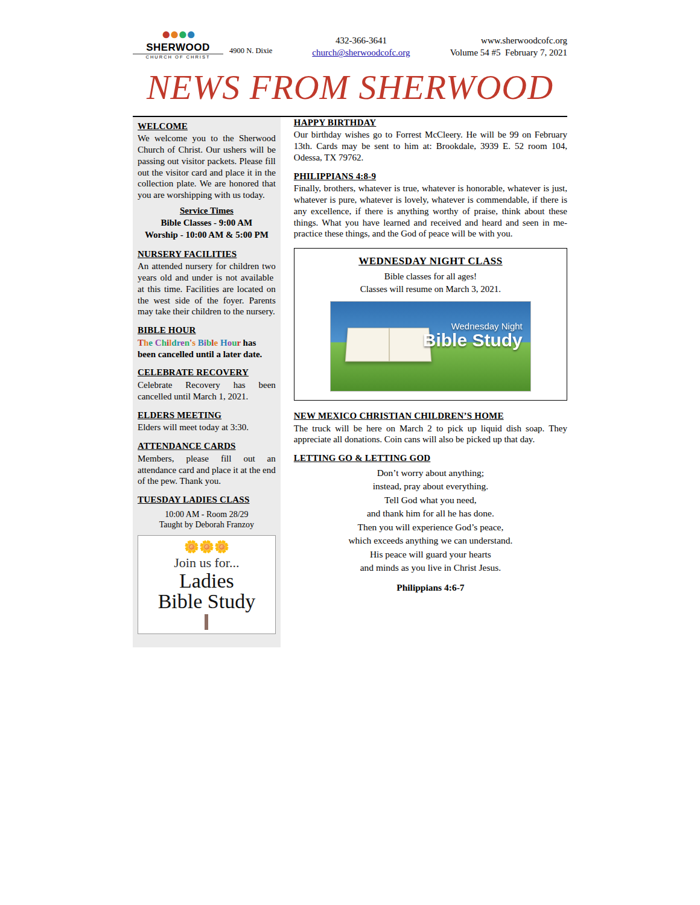●●●●
SHERWOOD
CHURCH OF CHRIST
4900 N. Dixie
432-366-3641
church@sherwoodcofc.org
www.sherwoodcofc.org
Volume 54 #5 February 7, 2021
NEWS FROM SHERWOOD
WELCOME
We welcome you to the Sherwood Church of Christ. Our ushers will be passing out visitor packets. Please fill out the visitor card and place it in the collection plate. We are honored that you are worshipping with us today.
Service Times
Bible Classes - 9:00 AM
Worship - 10:00 AM & 5:00 PM
NURSERY FACILITIES
An attended nursery for children two years old and under is not available at this time. Facilities are located on the west side of the foyer. Parents may take their children to the nursery.
BIBLE HOUR
The Children's Bible Hour has been cancelled until a later date.
CELEBRATE RECOVERY
Celebrate Recovery has been cancelled until March 1, 2021.
ELDERS MEETING
Elders will meet today at 3:30.
ATTENDANCE CARDS
Members, please fill out an attendance card and place it at the end of the pew. Thank you.
TUESDAY LADIES CLASS
10:00 AM - Room 28/29
Taught by Deborah Franzoy
🌼🌼🌼
Join us for...
Ladies
Bible Study
HAPPY BIRTHDAY
Our birthday wishes go to Forrest McCleery. He will be 99 on February 13th. Cards may be sent to him at: Brookdale, 3939 E. 52 room 104, Odessa, TX 79762.
PHILIPPIANS 4:8-9
Finally, brothers, whatever is true, whatever is honorable, whatever is just, whatever is pure, whatever is lovely, whatever is commendable, if there is any excellence, if there is anything worthy of praise, think about these things. What you have learned and received and heard and seen in me-practice these things, and the God of peace will be with you.
WEDNESDAY NIGHT CLASS
Bible classes for all ages!
Classes will resume on March 3, 2021.
Wednesday Night
Bible Study
NEW MEXICO CHRISTIAN CHILDREN’S HOME
The truck will be here on March 2 to pick up liquid dish soap. They appreciate all donations. Coin cans will also be picked up that day.
LETTING GO & LETTING GOD
Don’t worry about anything;
instead, pray about everything.
Tell God what you need,
and thank him for all he has done.
Then you will experience God’s peace,
which exceeds anything we can understand.
His peace will guard your hearts
and minds as you live in Christ Jesus.
Philippians 4:6-7